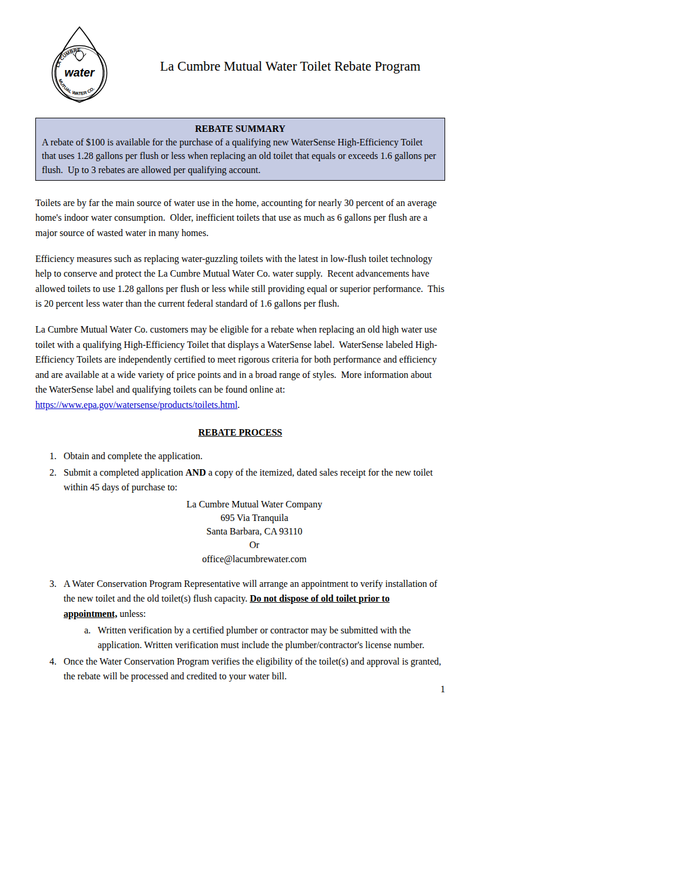water LA CUMBRE MUTUAL WATER CO.
La Cumbre Mutual Water Toilet Rebate Program
REBATE SUMMARY
A rebate of $100 is available for the purchase of a qualifying new WaterSense High-Efficiency Toilet that uses 1.28 gallons per flush or less when replacing an old toilet that equals or exceeds 1.6 gallons per flush. Up to 3 rebates are allowed per qualifying account.
Toilets are by far the main source of water use in the home, accounting for nearly 30 percent of an average home's indoor water consumption. Older, inefficient toilets that use as much as 6 gallons per flush are a major source of wasted water in many homes.
Efficiency measures such as replacing water-guzzling toilets with the latest in low-flush toilet technology help to conserve and protect the La Cumbre Mutual Water Co. water supply. Recent advancements have allowed toilets to use 1.28 gallons per flush or less while still providing equal or superior performance. This is 20 percent less water than the current federal standard of 1.6 gallons per flush.
La Cumbre Mutual Water Co. customers may be eligible for a rebate when replacing an old high water use toilet with a qualifying High-Efficiency Toilet that displays a WaterSense label. WaterSense labeled High-Efficiency Toilets are independently certified to meet rigorous criteria for both performance and efficiency and are available at a wide variety of price points and in a broad range of styles. More information about the WaterSense label and qualifying toilets can be found online at: https://www.epa.gov/watersense/products/toilets.html.
REBATE PROCESS
Obtain and complete the application.
Submit a completed application AND a copy of the itemized, dated sales receipt for the new toilet within 45 days of purchase to:
La Cumbre Mutual Water Company
695 Via Tranquila
Santa Barbara, CA 93110
Or
office@lacumbrewater.com
A Water Conservation Program Representative will arrange an appointment to verify installation of the new toilet and the old toilet(s) flush capacity. Do not dispose of old toilet prior to appointment, unless:
Written verification by a certified plumber or contractor may be submitted with the application. Written verification must include the plumber/contractor's license number.
Once the Water Conservation Program verifies the eligibility of the toilet(s) and approval is granted, the rebate will be processed and credited to your water bill.
1